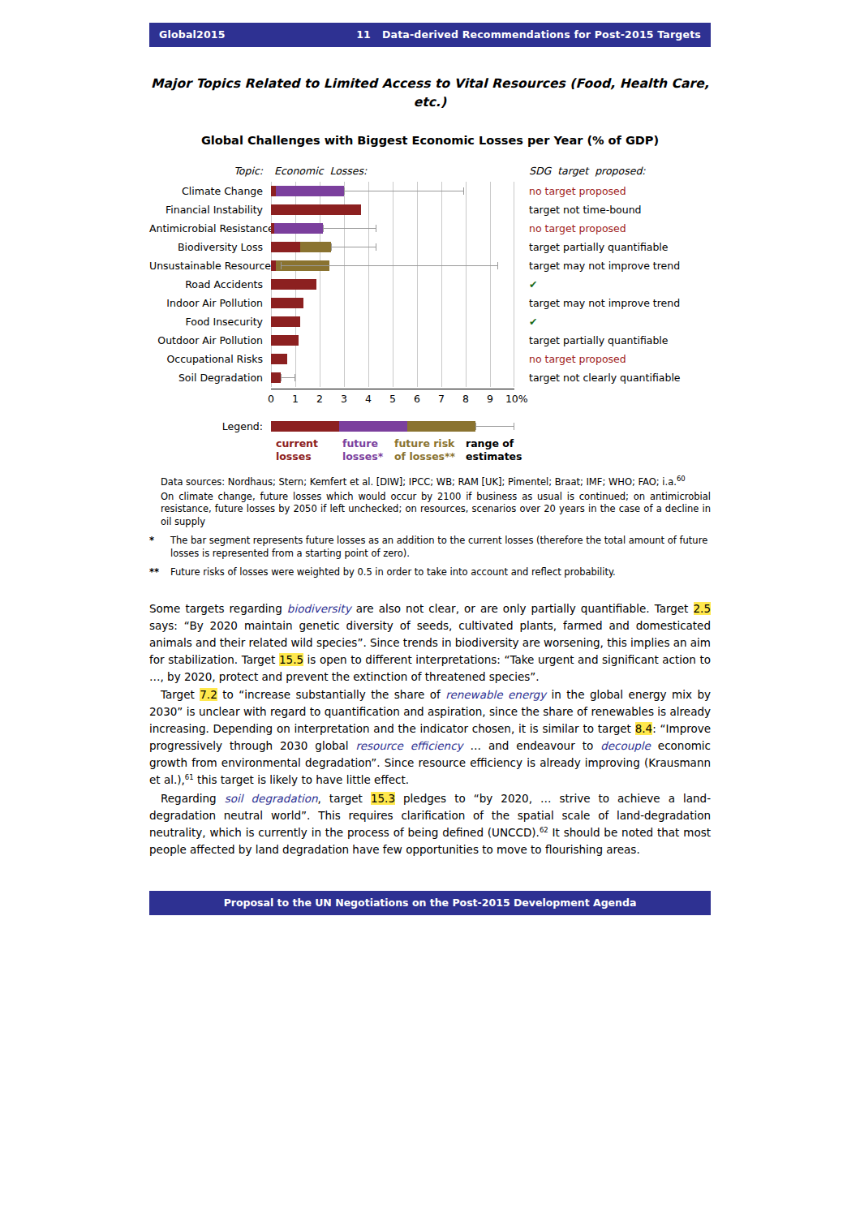Global2015
11 Data-derived Recommendations for Post-2015 Targets
Major Topics Related to Limited Access to Vital Resources (Food, Health Care, etc.)
Global Challenges with Biggest Economic Losses per Year (% of GDP)
Topic:
Economic Losses:
SDG target proposed:
Climate Change
no target proposed
Financial Instability
target not time-bound
Antimicrobial Resistance
no target proposed
Biodiversity Loss
target partially quantifiable
Unsustainable Resource Use
target may not improve trend
Road Accidents
✔
Indoor Air Pollution
target may not improve trend
Food Insecurity
✔
Outdoor Air Pollution
target partially quantifiable
Occupational Risks
no target proposed
Soil Degradation
target not clearly quantifiable
0 1 2 3 4 5 6 7 8 9 10%
Legend:
current
losses
future
losses*
future risk
of losses**
range of
estimates
Data sources: Nordhaus; Stern; Kemfert et al. [DIW]; IPCC; WB; RAM [UK]; Pimentel; Braat; IMF; WHO; FAO; i.a.60
On climate change, future losses which would occur by 2100 if business as usual is continued; on antimicrobial resistance, future losses by 2050 if left unchecked; on resources, scenarios over 20 years in the case of a decline in oil supply
*
The bar segment represents future losses as an addition to the current losses (therefore the total amount of future losses is represented from a starting point of zero).
**
Future risks of losses were weighted by 0.5 in order to take into account and reflect probability.
Some targets regarding biodiversity are also not clear, or are only partially quantifiable. Target 2.5 says: “By 2020 maintain genetic diversity of seeds, cultivated plants, farmed and domesticated animals and their related wild species”. Since trends in biodiversity are worsening, this implies an aim for stabilization. Target 15.5 is open to different interpretations: “Take urgent and significant action to …, by 2020, protect and prevent the extinction of threatened species”.
Target 7.2 to “increase substantially the share of renewable energy in the global energy mix by 2030” is unclear with regard to quantification and aspiration, since the share of renewables is already increasing. Depending on interpretation and the indicator chosen, it is similar to target 8.4: “Improve progressively through 2030 global resource efficiency … and endeavour to decouple economic growth from environmental degradation”. Since resource efficiency is already improving (Krausmann et al.),61 this target is likely to have little effect.
Regarding soil degradation, target 15.3 pledges to “by 2020, … strive to achieve a land-degradation neutral world”. This requires clarification of the spatial scale of land-degradation neutrality, which is currently in the process of being defined (UNCCD).62 It should be noted that most people affected by land degradation have few opportunities to move to flourishing areas.
Proposal to the UN Negotiations on the Post-2015 Development Agenda